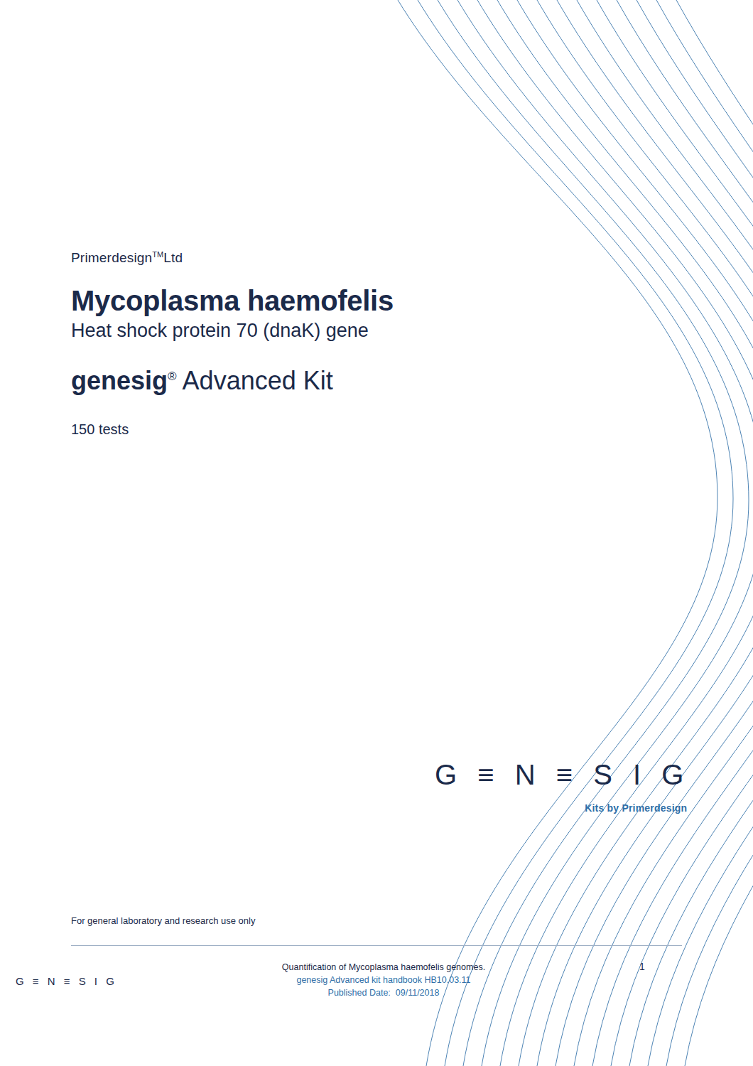PrimerdesignTMLtd
Mycoplasma haemofelis
Heat shock protein 70 (dnaK) gene
genesig® Advanced Kit
150 tests
G ≡ N ≡ S I G
Kits by Primerdesign
For general laboratory and research use only
G ≡ N ≡ S I G
Quantification of Mycoplasma haemofelis genomes.
genesig Advanced kit handbook HB10.03.11
Published Date: 09/11/2018
1